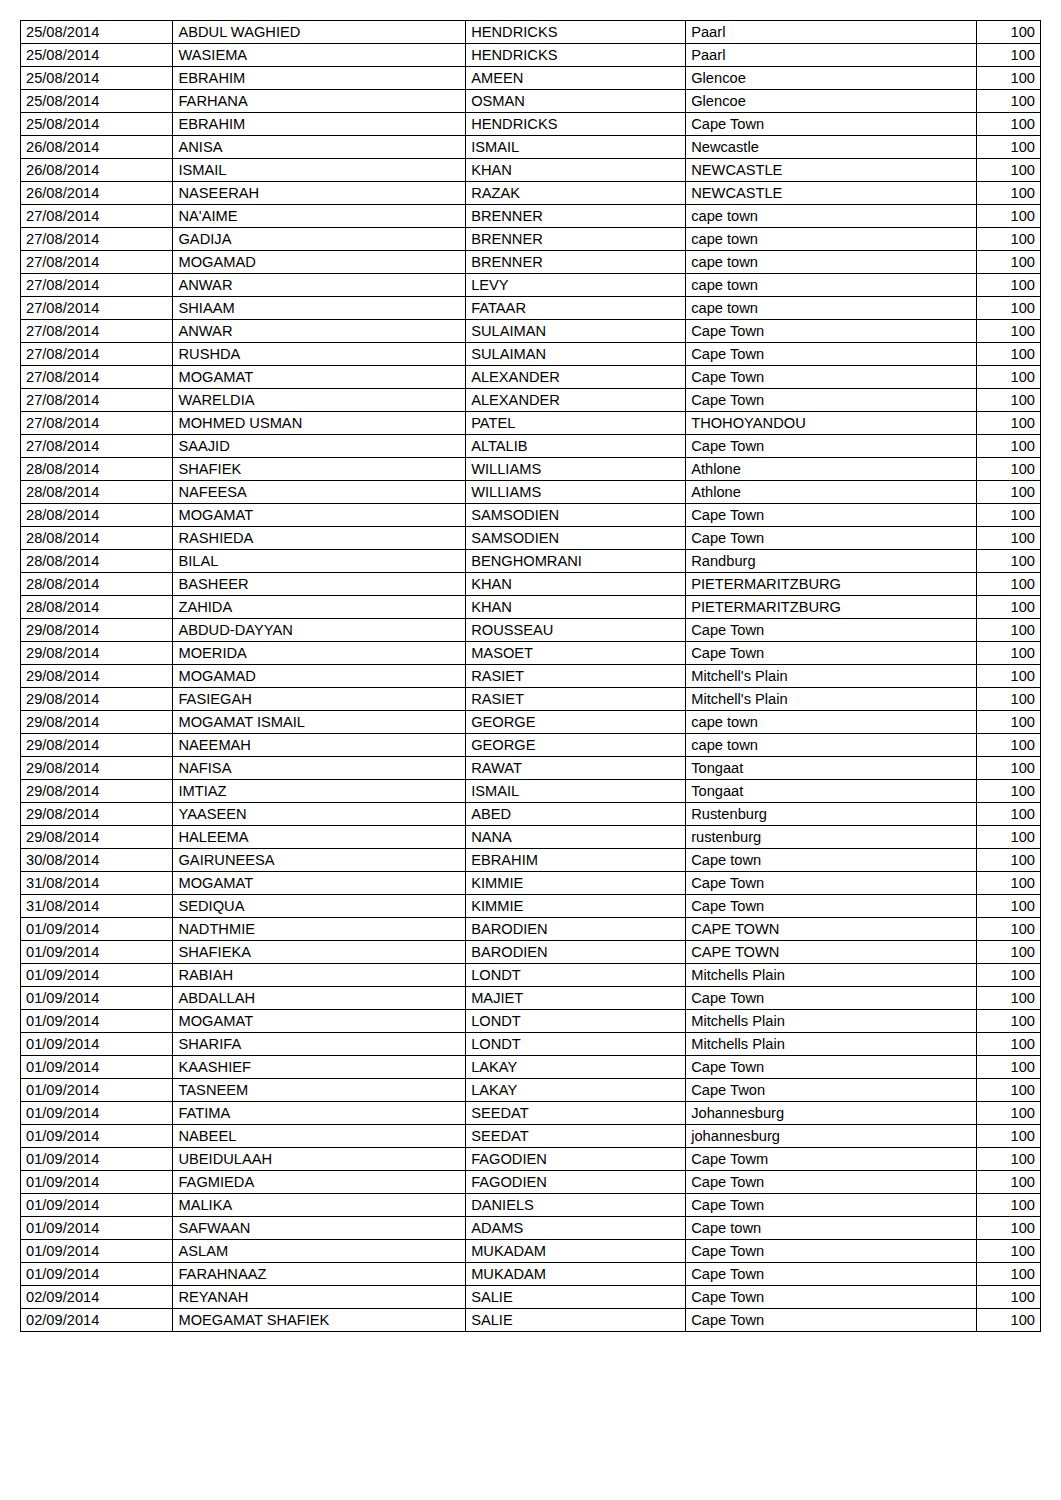| 25/08/2014 | ABDUL WAGHIED | HENDRICKS | Paarl | 100 |
| 25/08/2014 | WASIEMA | HENDRICKS | Paarl | 100 |
| 25/08/2014 | EBRAHIM | AMEEN | Glencoe | 100 |
| 25/08/2014 | FARHANA | OSMAN | Glencoe | 100 |
| 25/08/2014 | EBRAHIM | HENDRICKS | Cape Town | 100 |
| 26/08/2014 | ANISA | ISMAIL | Newcastle | 100 |
| 26/08/2014 | ISMAIL | KHAN | NEWCASTLE | 100 |
| 26/08/2014 | NASEERAH | RAZAK | NEWCASTLE | 100 |
| 27/08/2014 | NA'AIME | BRENNER | cape town | 100 |
| 27/08/2014 | GADIJA | BRENNER | cape town | 100 |
| 27/08/2014 | MOGAMAD | BRENNER | cape town | 100 |
| 27/08/2014 | ANWAR | LEVY | cape town | 100 |
| 27/08/2014 | SHIAAM | FATAAR | cape town | 100 |
| 27/08/2014 | ANWAR | SULAIMAN | Cape Town | 100 |
| 27/08/2014 | RUSHDA | SULAIMAN | Cape Town | 100 |
| 27/08/2014 | MOGAMAT | ALEXANDER | Cape Town | 100 |
| 27/08/2014 | WARELDIA | ALEXANDER | Cape Town | 100 |
| 27/08/2014 | MOHMED USMAN | PATEL | THOHOYANDOU | 100 |
| 27/08/2014 | SAAJID | ALTALIB | Cape Town | 100 |
| 28/08/2014 | SHAFIEK | WILLIAMS | Athlone | 100 |
| 28/08/2014 | NAFEESA | WILLIAMS | Athlone | 100 |
| 28/08/2014 | MOGAMAT | SAMSODIEN | Cape Town | 100 |
| 28/08/2014 | RASHIEDA | SAMSODIEN | Cape Town | 100 |
| 28/08/2014 | BILAL | BENGHOMRANI | Randburg | 100 |
| 28/08/2014 | BASHEER | KHAN | PIETERMARITZBURG | 100 |
| 28/08/2014 | ZAHIDA | KHAN | PIETERMARITZBURG | 100 |
| 29/08/2014 | ABDUD-DAYYAN | ROUSSEAU | Cape Town | 100 |
| 29/08/2014 | MOERIDA | MASOET | Cape Town | 100 |
| 29/08/2014 | MOGAMAD | RASIET | Mitchell's Plain | 100 |
| 29/08/2014 | FASIEGAH | RASIET | Mitchell's Plain | 100 |
| 29/08/2014 | MOGAMAT ISMAIL | GEORGE | cape town | 100 |
| 29/08/2014 | NAEEMAH | GEORGE | cape town | 100 |
| 29/08/2014 | NAFISA | RAWAT | Tongaat | 100 |
| 29/08/2014 | IMTIAZ | ISMAIL | Tongaat | 100 |
| 29/08/2014 | YAASEEN | ABED | Rustenburg | 100 |
| 29/08/2014 | HALEEMA | NANA | rustenburg | 100 |
| 30/08/2014 | GAIRUNEESA | EBRAHIM | Cape town | 100 |
| 31/08/2014 | MOGAMAT | KIMMIE | Cape Town | 100 |
| 31/08/2014 | SEDIQUA | KIMMIE | Cape Town | 100 |
| 01/09/2014 | NADTHMIE | BARODIEN | CAPE TOWN | 100 |
| 01/09/2014 | SHAFIEKA | BARODIEN | CAPE TOWN | 100 |
| 01/09/2014 | RABIAH | LONDT | Mitchells Plain | 100 |
| 01/09/2014 | ABDALLAH | MAJIET | Cape Town | 100 |
| 01/09/2014 | MOGAMAT | LONDT | Mitchells Plain | 100 |
| 01/09/2014 | SHARIFA | LONDT | Mitchells Plain | 100 |
| 01/09/2014 | KAASHIEF | LAKAY | Cape Town | 100 |
| 01/09/2014 | TASNEEM | LAKAY | Cape Twon | 100 |
| 01/09/2014 | FATIMA | SEEDAT | Johannesburg | 100 |
| 01/09/2014 | NABEEL | SEEDAT | johannesburg | 100 |
| 01/09/2014 | UBEIDULAAH | FAGODIEN | Cape Towm | 100 |
| 01/09/2014 | FAGMIEDA | FAGODIEN | Cape Town | 100 |
| 01/09/2014 | MALIKA | DANIELS | Cape Town | 100 |
| 01/09/2014 | SAFWAAN | ADAMS | Cape town | 100 |
| 01/09/2014 | ASLAM | MUKADAM | Cape Town | 100 |
| 01/09/2014 | FARAHNAAZ | MUKADAM | Cape Town | 100 |
| 02/09/2014 | REYANAH | SALIE | Cape Town | 100 |
| 02/09/2014 | MOEGAMAT SHAFIEK | SALIE | Cape Town | 100 |